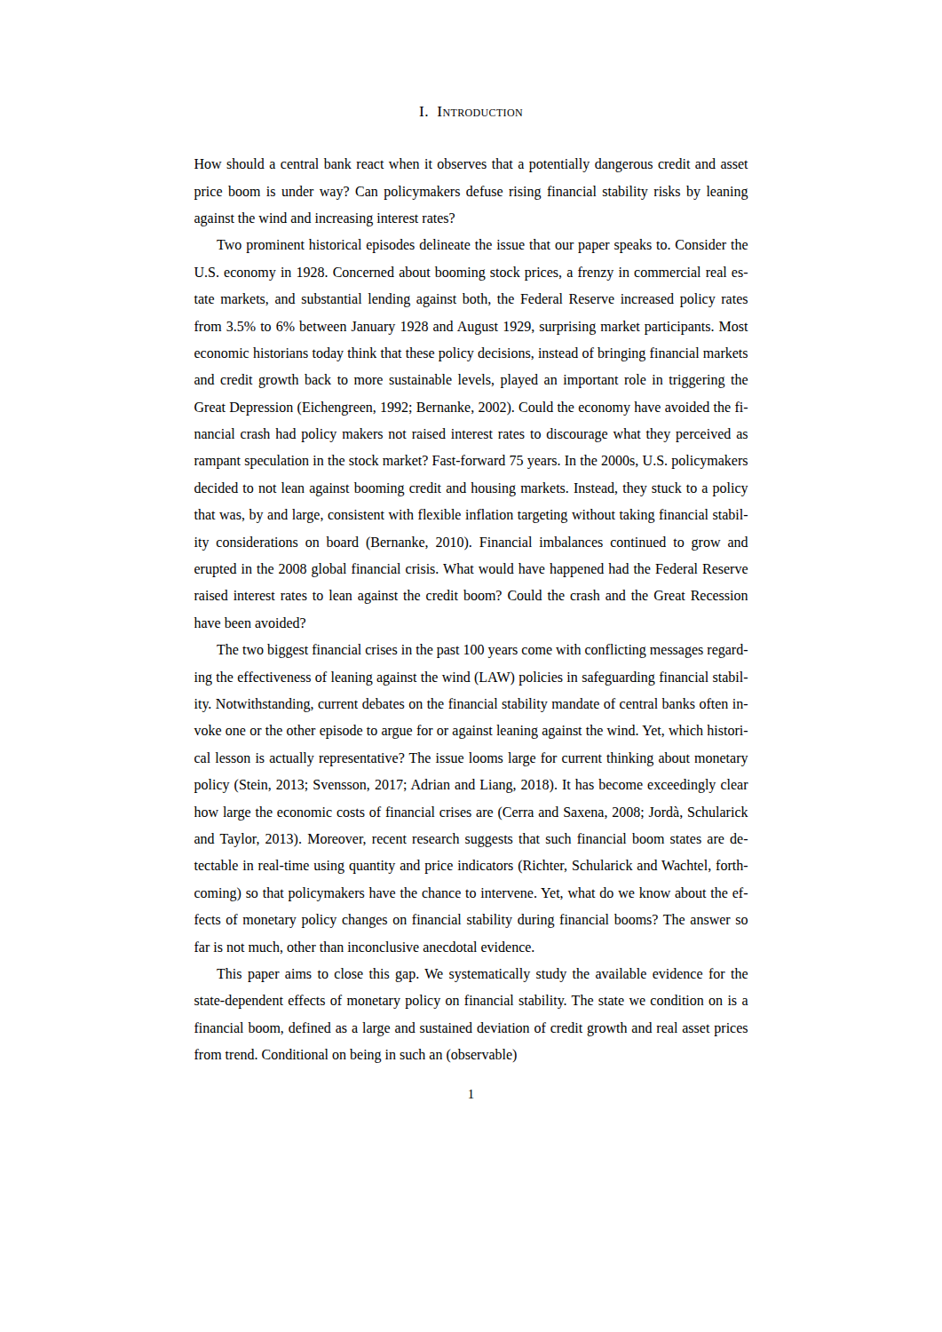I. Introduction
How should a central bank react when it observes that a potentially dangerous credit and asset price boom is under way? Can policymakers defuse rising financial stability risks by leaning against the wind and increasing interest rates?
Two prominent historical episodes delineate the issue that our paper speaks to. Consider the U.S. economy in 1928. Concerned about booming stock prices, a frenzy in commercial real estate markets, and substantial lending against both, the Federal Reserve increased policy rates from 3.5% to 6% between January 1928 and August 1929, surprising market participants. Most economic historians today think that these policy decisions, instead of bringing financial markets and credit growth back to more sustainable levels, played an important role in triggering the Great Depression (Eichengreen, 1992; Bernanke, 2002). Could the economy have avoided the financial crash had policy makers not raised interest rates to discourage what they perceived as rampant speculation in the stock market? Fast-forward 75 years. In the 2000s, U.S. policymakers decided to not lean against booming credit and housing markets. Instead, they stuck to a policy that was, by and large, consistent with flexible inflation targeting without taking financial stability considerations on board (Bernanke, 2010). Financial imbalances continued to grow and erupted in the 2008 global financial crisis. What would have happened had the Federal Reserve raised interest rates to lean against the credit boom? Could the crash and the Great Recession have been avoided?
The two biggest financial crises in the past 100 years come with conflicting messages regarding the effectiveness of leaning against the wind (LAW) policies in safeguarding financial stability. Notwithstanding, current debates on the financial stability mandate of central banks often invoke one or the other episode to argue for or against leaning against the wind. Yet, which historical lesson is actually representative? The issue looms large for current thinking about monetary policy (Stein, 2013; Svensson, 2017; Adrian and Liang, 2018). It has become exceedingly clear how large the economic costs of financial crises are (Cerra and Saxena, 2008; Jordà, Schularick and Taylor, 2013). Moreover, recent research suggests that such financial boom states are detectable in real-time using quantity and price indicators (Richter, Schularick and Wachtel, forthcoming) so that policymakers have the chance to intervene. Yet, what do we know about the effects of monetary policy changes on financial stability during financial booms? The answer so far is not much, other than inconclusive anecdotal evidence.
This paper aims to close this gap. We systematically study the available evidence for the state-dependent effects of monetary policy on financial stability. The state we condition on is a financial boom, defined as a large and sustained deviation of credit growth and real asset prices from trend. Conditional on being in such an (observable)
1